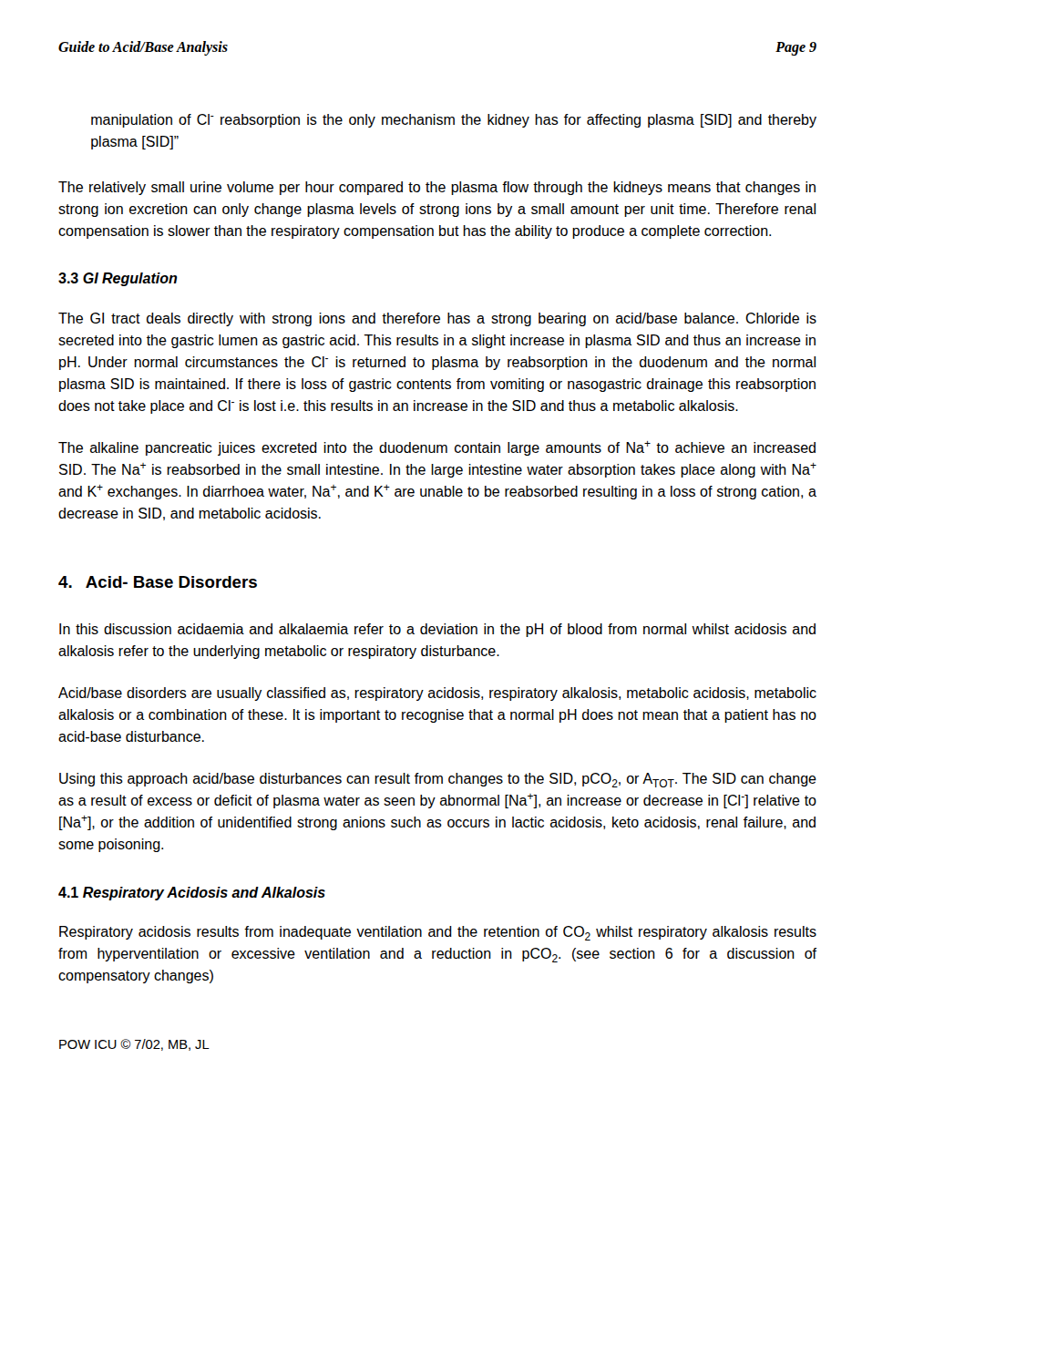Guide to Acid/Base Analysis Page 9
manipulation of Cl- reabsorption is the only mechanism the kidney has for affecting plasma [SID] and thereby plasma [SID]”
The relatively small urine volume per hour compared to the plasma flow through the kidneys means that changes in strong ion excretion can only change plasma levels of strong ions by a small amount per unit time. Therefore renal compensation is slower than the respiratory compensation but has the ability to produce a complete correction.
3.3 GI Regulation
The GI tract deals directly with strong ions and therefore has a strong bearing on acid/base balance. Chloride is secreted into the gastric lumen as gastric acid. This results in a slight increase in plasma SID and thus an increase in pH. Under normal circumstances the Cl- is returned to plasma by reabsorption in the duodenum and the normal plasma SID is maintained. If there is loss of gastric contents from vomiting or nasogastric drainage this reabsorption does not take place and Cl- is lost i.e. this results in an increase in the SID and thus a metabolic alkalosis.
The alkaline pancreatic juices excreted into the duodenum contain large amounts of Na+ to achieve an increased SID. The Na+ is reabsorbed in the small intestine. In the large intestine water absorption takes place along with Na+ and K+ exchanges. In diarrhoea water, Na+, and K+ are unable to be reabsorbed resulting in a loss of strong cation, a decrease in SID, and metabolic acidosis.
4. Acid- Base Disorders
In this discussion acidaemia and alkalaemia refer to a deviation in the pH of blood from normal whilst acidosis and alkalosis refer to the underlying metabolic or respiratory disturbance.
Acid/base disorders are usually classified as, respiratory acidosis, respiratory alkalosis, metabolic acidosis, metabolic alkalosis or a combination of these. It is important to recognise that a normal pH does not mean that a patient has no acid-base disturbance.
Using this approach acid/base disturbances can result from changes to the SID, pCO2, or ATOT. The SID can change as a result of excess or deficit of plasma water as seen by abnormal [Na+], an increase or decrease in [Cl-] relative to [Na+], or the addition of unidentified strong anions such as occurs in lactic acidosis, keto acidosis, renal failure, and some poisoning.
4.1 Respiratory Acidosis and Alkalosis
Respiratory acidosis results from inadequate ventilation and the retention of CO2 whilst respiratory alkalosis results from hyperventilation or excessive ventilation and a reduction in pCO2. (see section 6 for a discussion of compensatory changes)
POW ICU © 7/02, MB, JL